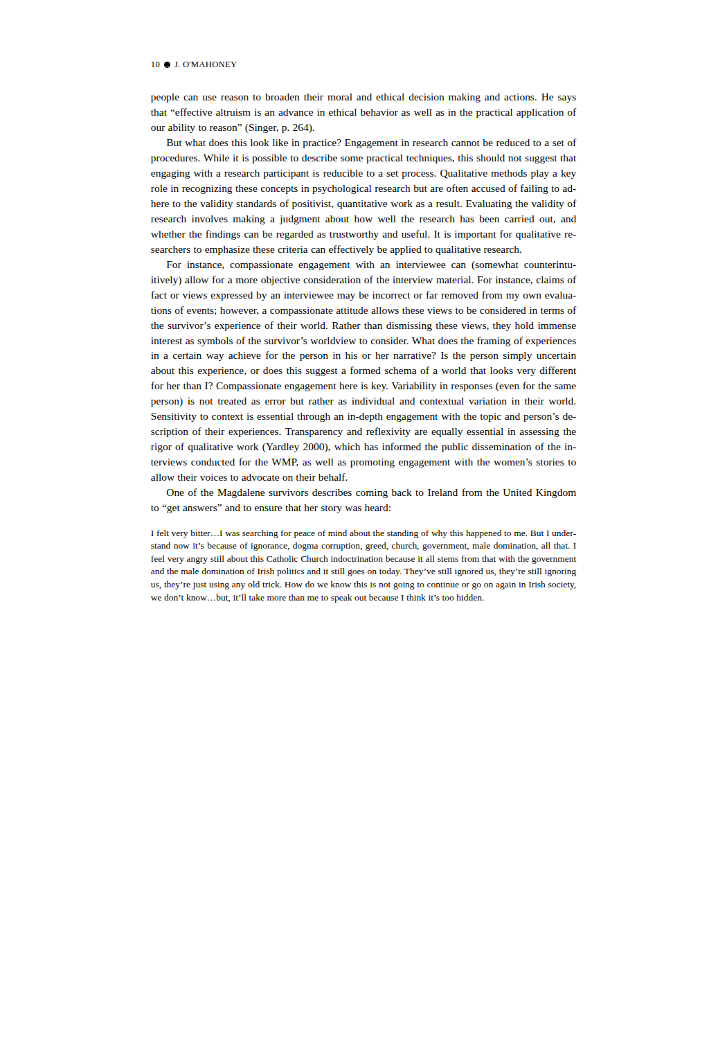10 J. O'MAHONEY
people can use reason to broaden their moral and ethical decision making and actions. He says that “effective altruism is an advance in ethical behavior as well as in the practical application of our ability to reason” (Singer, p. 264).
But what does this look like in practice? Engagement in research cannot be reduced to a set of procedures. While it is possible to describe some practical techniques, this should not suggest that engaging with a research participant is reducible to a set process. Qualitative methods play a key role in recognizing these concepts in psychological research but are often accused of failing to adhere to the validity standards of positivist, quantitative work as a result. Evaluating the validity of research involves making a judgment about how well the research has been carried out, and whether the findings can be regarded as trustworthy and useful. It is important for qualitative researchers to emphasize these criteria can effectively be applied to qualitative research.
For instance, compassionate engagement with an interviewee can (somewhat counterintuitively) allow for a more objective consideration of the interview material. For instance, claims of fact or views expressed by an interviewee may be incorrect or far removed from my own evaluations of events; however, a compassionate attitude allows these views to be considered in terms of the survivor’s experience of their world. Rather than dismissing these views, they hold immense interest as symbols of the survivor’s worldview to consider. What does the framing of experiences in a certain way achieve for the person in his or her narrative? Is the person simply uncertain about this experience, or does this suggest a formed schema of a world that looks very different for her than I? Compassionate engagement here is key. Variability in responses (even for the same person) is not treated as error but rather as individual and contextual variation in their world. Sensitivity to context is essential through an in-depth engagement with the topic and person’s description of their experiences. Transparency and reflexivity are equally essential in assessing the rigor of qualitative work (Yardley 2000), which has informed the public dissemination of the interviews conducted for the WMP, as well as promoting engagement with the women’s stories to allow their voices to advocate on their behalf.
One of the Magdalene survivors describes coming back to Ireland from the United Kingdom to “get answers” and to ensure that her story was heard:
I felt very bitter…I was searching for peace of mind about the standing of why this happened to me. But I understand now it’s because of ignorance, dogma corruption, greed, church, government, male domination, all that. I feel very angry still about this Catholic Church indoctrination because it all stems from that with the government and the male domination of Irish politics and it still goes on today. They’ve still ignored us, they’re still ignoring us, they’re just using any old trick. How do we know this is not going to continue or go on again in Irish society, we don’t know…but, it’ll take more than me to speak out because I think it’s too hidden.